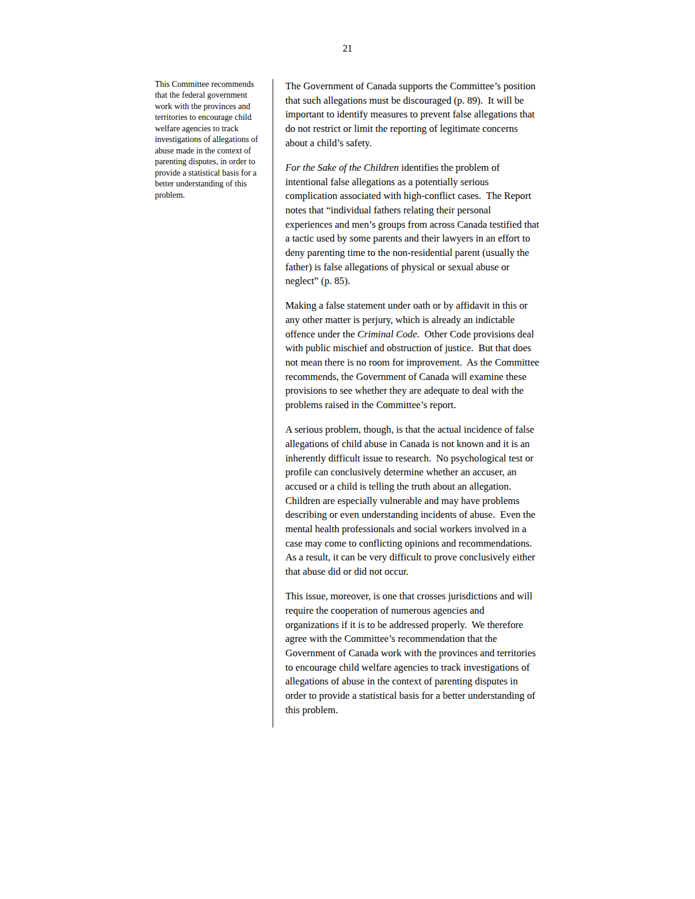21
This Committee recommends that the federal government work with the provinces and territories to encourage child welfare agencies to track investigations of allegations of abuse made in the context of parenting disputes, in order to provide a statistical basis for a better understanding of this problem.
The Government of Canada supports the Committee’s position that such allegations must be discouraged (p. 89). It will be important to identify measures to prevent false allegations that do not restrict or limit the reporting of legitimate concerns about a child’s safety.
For the Sake of the Children identifies the problem of intentional false allegations as a potentially serious complication associated with high-conflict cases. The Report notes that “individual fathers relating their personal experiences and men’s groups from across Canada testified that a tactic used by some parents and their lawyers in an effort to deny parenting time to the non-residential parent (usually the father) is false allegations of physical or sexual abuse or neglect” (p. 85).
Making a false statement under oath or by affidavit in this or any other matter is perjury, which is already an indictable offence under the Criminal Code. Other Code provisions deal with public mischief and obstruction of justice. But that does not mean there is no room for improvement. As the Committee recommends, the Government of Canada will examine these provisions to see whether they are adequate to deal with the problems raised in the Committee’s report.
A serious problem, though, is that the actual incidence of false allegations of child abuse in Canada is not known and it is an inherently difficult issue to research. No psychological test or profile can conclusively determine whether an accuser, an accused or a child is telling the truth about an allegation. Children are especially vulnerable and may have problems describing or even understanding incidents of abuse. Even the mental health professionals and social workers involved in a case may come to conflicting opinions and recommendations. As a result, it can be very difficult to prove conclusively either that abuse did or did not occur.
This issue, moreover, is one that crosses jurisdictions and will require the cooperation of numerous agencies and organizations if it is to be addressed properly. We therefore agree with the Committee’s recommendation that the Government of Canada work with the provinces and territories to encourage child welfare agencies to track investigations of allegations of abuse in the context of parenting disputes in order to provide a statistical basis for a better understanding of this problem.